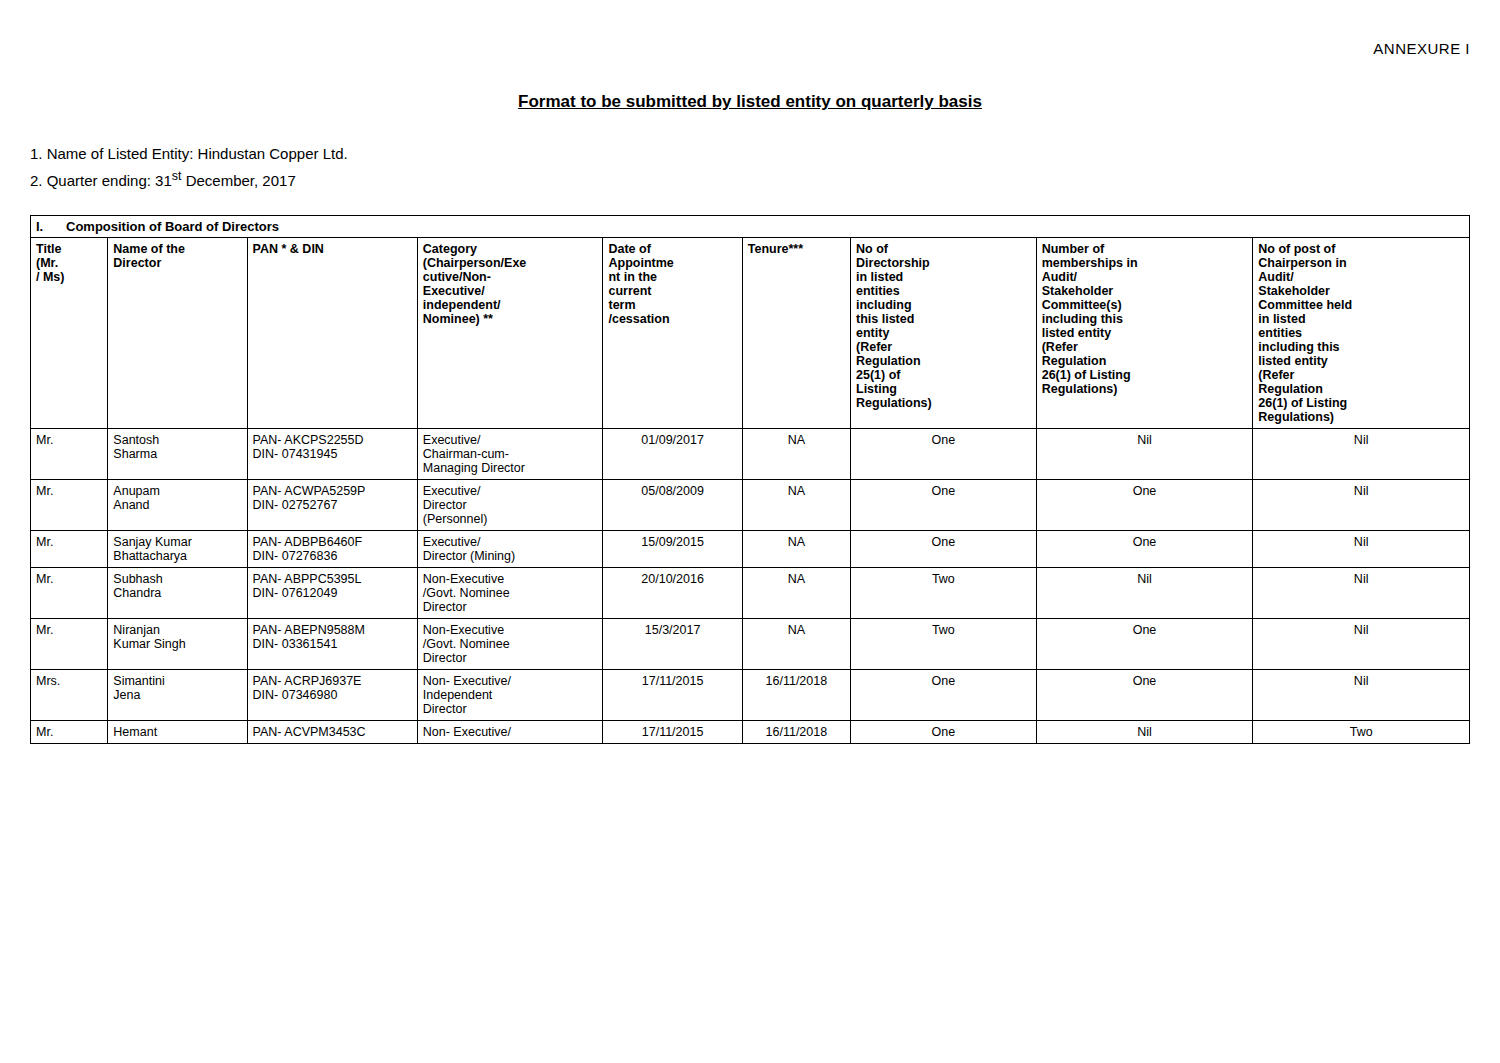ANNEXURE I
Format to be submitted by listed entity on quarterly basis
1. Name of Listed Entity: Hindustan Copper Ltd.
2. Quarter ending: 31st December, 2017
| I. Composition of Board of Directors |
| Title (Mr. / Ms) | Name of the Director | PAN * & DIN | Category (Chairperson/Exe cutive/Non- Executive/ independent/ Nominee) ** | Date of Appointme nt in the current term /cessation | Tenure*** | No of Directorship in listed entities including this listed entity (Refer Regulation 25(1) of Listing Regulations) | Number of memberships in Audit/ Stakeholder Committee(s) including this listed entity (Refer Regulation 26(1) of Listing Regulations) | No of post of Chairperson in Audit/ Stakeholder Committee held in listed entities including this listed entity (Refer Regulation 26(1) of Listing Regulations) |
| Mr. | Santosh Sharma | PAN- AKCPS2255D DIN- 07431945 | Executive/ Chairman-cum- Managing Director | 01/09/2017 | NA | One | Nil | Nil |
| Mr. | Anupam Anand | PAN- ACWPA5259P DIN- 02752767 | Executive/ Director (Personnel) | 05/08/2009 | NA | One | One | Nil |
| Mr. | Sanjay Kumar Bhattacharya | PAN- ADBPB6460F DIN- 07276836 | Executive/ Director (Mining) | 15/09/2015 | NA | One | One | Nil |
| Mr. | Subhash Chandra | PAN- ABPPC5395L DIN- 07612049 | Non-Executive /Govt. Nominee Director | 20/10/2016 | NA | Two | Nil | Nil |
| Mr. | Niranjan Kumar Singh | PAN- ABEPN9588M DIN- 03361541 | Non-Executive /Govt. Nominee Director | 15/3/2017 | NA | Two | One | Nil |
| Mrs. | Simantini Jena | PAN- ACRPJ6937E DIN- 07346980 | Non- Executive/ Independent Director | 17/11/2015 | 16/11/2018 | One | One | Nil |
| Mr. | Hemant | PAN- ACVPM3453C | Non- Executive/ | 17/11/2015 | 16/11/2018 | One | Nil | Two |